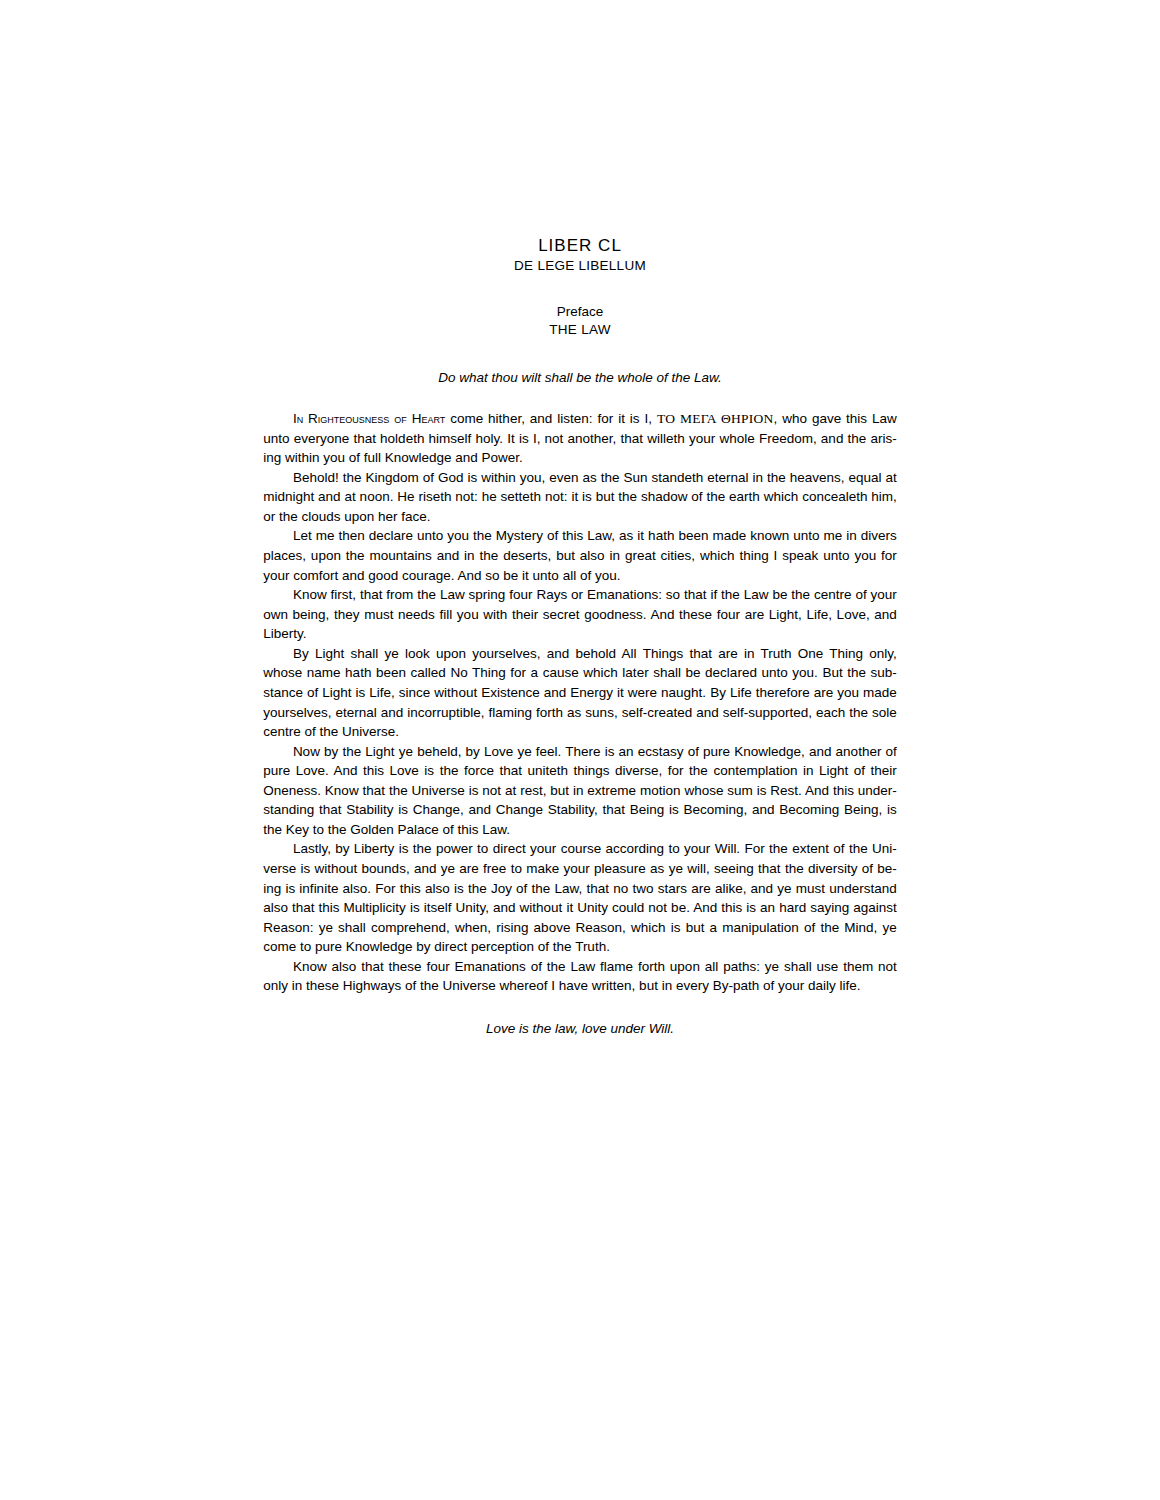LIBER CL
DE LEGE LIBELLUM
Preface
THE LAW
Do what thou wilt shall be the whole of the Law.
In Righteousness of Heart come hither, and listen: for it is I, ΤΟ ΜΕΓΑ ΘΗΡΙΟΝ, who gave this Law unto everyone that holdeth himself holy. It is I, not another, that willeth your whole Freedom, and the arising within you of full Knowledge and Power.
Behold! the Kingdom of God is within you, even as the Sun standeth eternal in the heavens, equal at midnight and at noon. He riseth not: he setteth not: it is but the shadow of the earth which concealeth him, or the clouds upon her face.
Let me then declare unto you the Mystery of this Law, as it hath been made known unto me in divers places, upon the mountains and in the deserts, but also in great cities, which thing I speak unto you for your comfort and good courage. And so be it unto all of you.
Know first, that from the Law spring four Rays or Emanations: so that if the Law be the centre of your own being, they must needs fill you with their secret goodness. And these four are Light, Life, Love, and Liberty.
By Light shall ye look upon yourselves, and behold All Things that are in Truth One Thing only, whose name hath been called No Thing for a cause which later shall be declared unto you. But the substance of Light is Life, since without Existence and Energy it were naught. By Life therefore are you made your­selves, eternal and incorruptible, flaming forth as suns, self-created and self-supported, each the sole centre of the Universe.
Now by the Light ye beheld, by Love ye feel. There is an ecstasy of pure Knowledge, and another of pure Love. And this Love is the force that uniteth things diverse, for the contemplation in Light of their Oneness. Know that the Universe is not at rest, but in extreme motion whose sum is Rest. And this un­derstanding that Stability is Change, and Change Stability, that Being is Becoming, and Becoming Being, is the Key to the Golden Palace of this Law.
Lastly, by Liberty is the power to direct your course according to your Will. For the extent of the Uni­verse is without bounds, and ye are free to make your pleasure as ye will, seeing that the diversity of being is infinite also. For this also is the Joy of the Law, that no two stars are alike, and ye must under­stand also that this Multiplicity is itself Unity, and without it Unity could not be. And this is an hard saying against Reason: ye shall comprehend, when, rising above Reason, which is but a manipulation of the Mind, ye come to pure Knowledge by direct perception of the Truth.
Know also that these four Emanations of the Law flame forth upon all paths: ye shall use them not only in these Highways of the Universe whereof I have written, but in every By-path of your daily life.
Love is the law, love under Will.